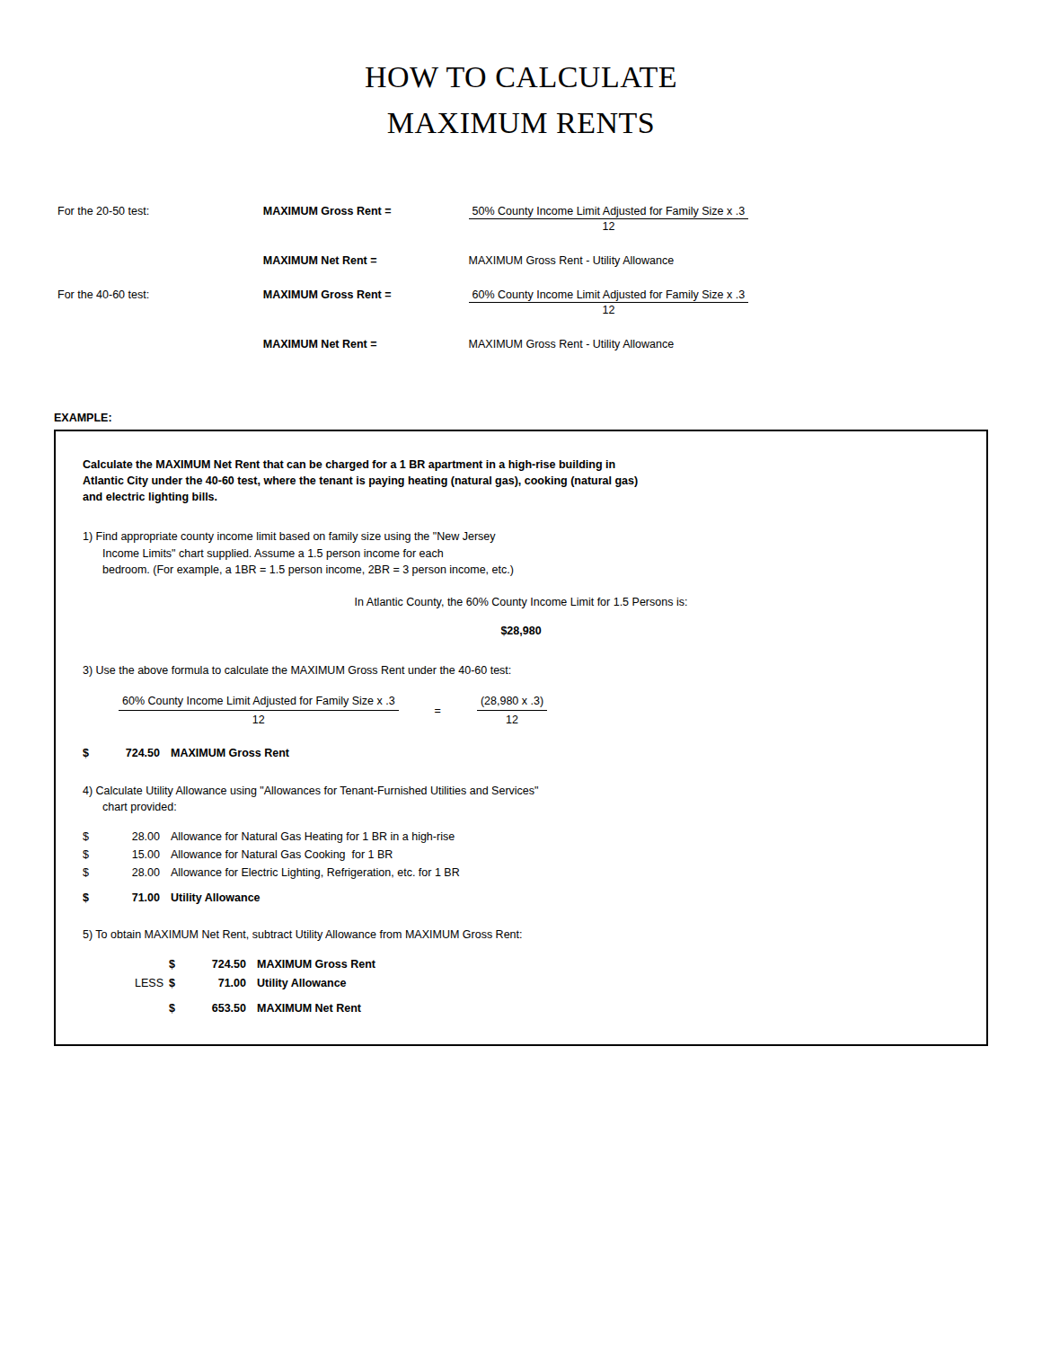HOW TO CALCULATE
MAXIMUM RENTS
| For the 20-50 test: | MAXIMUM Gross Rent = | 50% County Income Limit Adjusted for Family Size x .3 12 |
| | MAXIMUM Net Rent = | MAXIMUM Gross Rent - Utility Allowance |
| For the 40-60 test: | MAXIMUM Gross Rent = | 60% County Income Limit Adjusted for Family Size x .3 12 |
| | MAXIMUM Net Rent = | MAXIMUM Gross Rent - Utility Allowance |
EXAMPLE:
Calculate the MAXIMUM Net Rent that can be charged for a 1 BR apartment in a high-rise building in Atlantic City under the 40-60 test, where the tenant is paying heating (natural gas), cooking (natural gas) and electric lighting bills.
1) Find appropriate county income limit based on family size using the "New Jersey
Income Limits" chart supplied. Assume a 1.5 person income for each
bedroom. (For example, a 1BR = 1.5 person income, 2BR = 3 person income, etc.)
In Atlantic County, the 60% County Income Limit for 1.5 Persons is:
$28,980
3) Use the above formula to calculate the MAXIMUM Gross Rent under the 40-60 test:
60% County Income Limit Adjusted for Family Size x .3 12 = (28,980 x .3) 12
| $ | 724.50 | MAXIMUM Gross Rent |
4) Calculate Utility Allowance using "Allowances for Tenant-Furnished Utilities and Services"
chart provided:
| $ | 28.00 | Allowance for Natural Gas Heating for 1 BR in a high-rise |
| $ | 15.00 | Allowance for Natural Gas Cooking for 1 BR |
| $ | 28.00 | Allowance for Electric Lighting, Refrigeration, etc. for 1 BR |
| $ | 71.00 | Utility Allowance |
5) To obtain MAXIMUM Net Rent, subtract Utility Allowance from MAXIMUM Gross Rent:
| | $ | 724.50 | MAXIMUM Gross Rent |
| LESS | $ | 71.00 | Utility Allowance |
| | $ | 653.50 | MAXIMUM Net Rent |